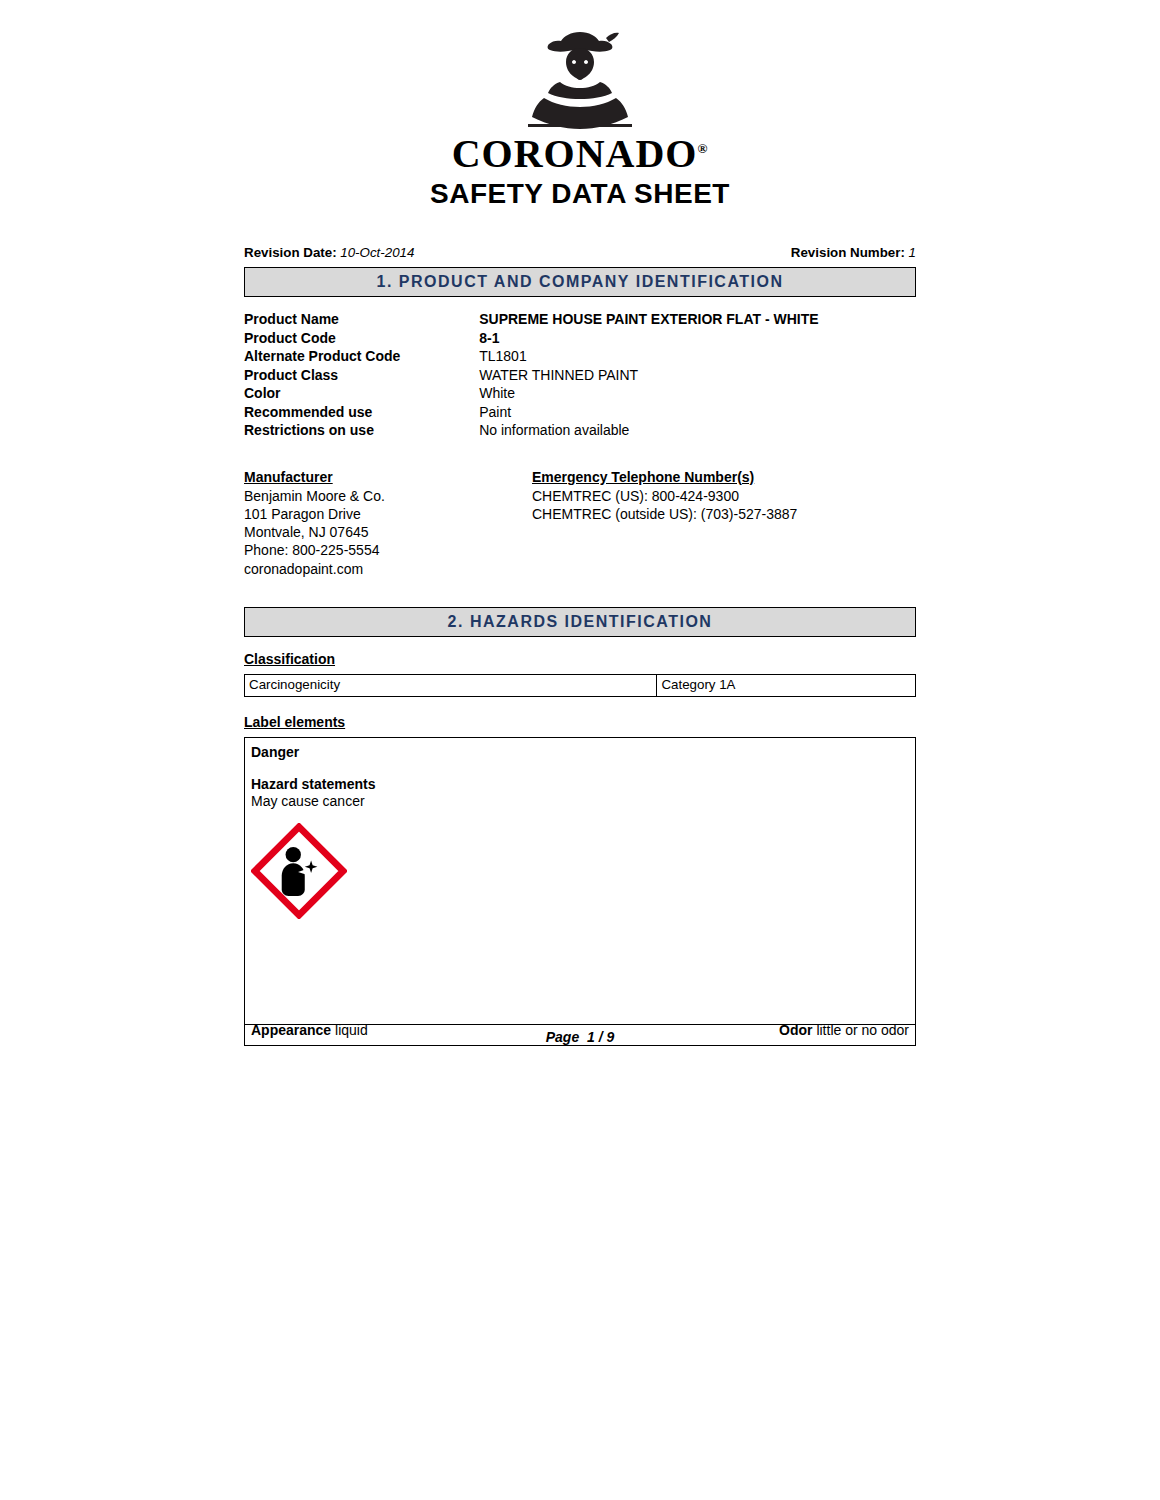CORONADO®
SAFETY DATA SHEET
Revision Date: 10-Oct-2014 Revision Number: 1
1. PRODUCT AND COMPANY IDENTIFICATION
| Product Name | SUPREME HOUSE PAINT EXTERIOR FLAT - WHITE |
| Product Code | 8-1 |
| Alternate Product Code | TL1801 |
| Product Class | WATER THINNED PAINT |
| Color | White |
| Recommended use | Paint |
| Restrictions on use | No information available |
Manufacturer
Benjamin Moore & Co.
101 Paragon Drive
Montvale, NJ 07645
Phone: 800-225-5554
coronadopaint.com
Emergency Telephone Number(s)
CHEMTREC (US): 800-424-9300
CHEMTREC (outside US): (703)-527-3887
2. HAZARDS IDENTIFICATION
Classification
| Carcinogenicity | Category 1A |
Label elements
Danger
Hazard statements
May cause cancer
Appearance liquid Odor little or no odor
Page 1 / 9